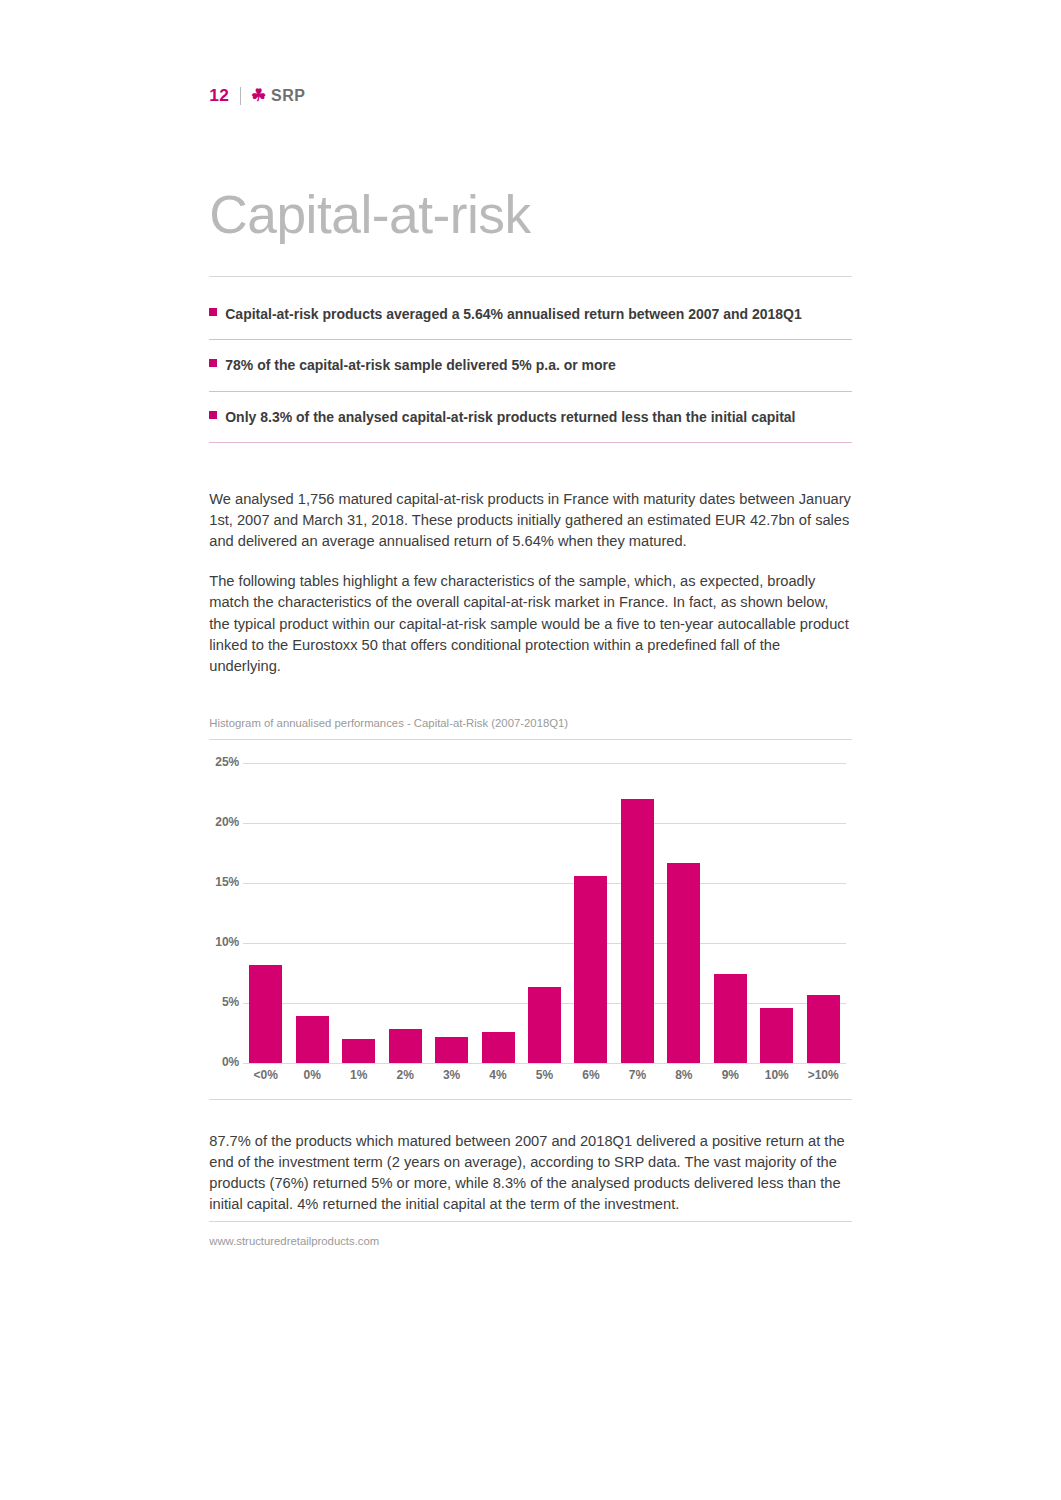12 ☘SRP
Capital-at-risk
Capital-at-risk products averaged a 5.64% annualised return between 2007 and 2018Q1
78% of the capital-at-risk sample delivered 5% p.a. or more
Only 8.3% of the analysed capital-at-risk products returned less than the initial capital
We analysed 1,756 matured capital-at-risk products in France with maturity dates between January 1st, 2007 and March 31, 2018. These products initially gathered an estimated EUR 42.7bn of sales and delivered an average annualised return of 5.64% when they matured.
The following tables highlight a few characteristics of the sample, which, as expected, broadly match the characteristics of the overall capital-at-risk market in France. In fact, as shown below, the typical product within our capital-at-risk sample would be a five to ten-year autocallable product linked to the Eurostoxx 50 that offers conditional protection within a predefined fall of the underlying.
Histogram of annualised performances - Capital-at-Risk (2007-2018Q1)
25%
20%
15%
10%
5%
0%
<0%
0%
1%
2%
3%
4%
5%
6%
7%
8%
9%
10%
>10%
87.7% of the products which matured between 2007 and 2018Q1 delivered a positive return at the end of the investment term (2 years on average), according to SRP data. The vast majority of the products (76%) returned 5% or more, while 8.3% of the analysed products delivered less than the initial capital. 4% returned the initial capital at the term of the investment.
www.structuredretailproducts.com